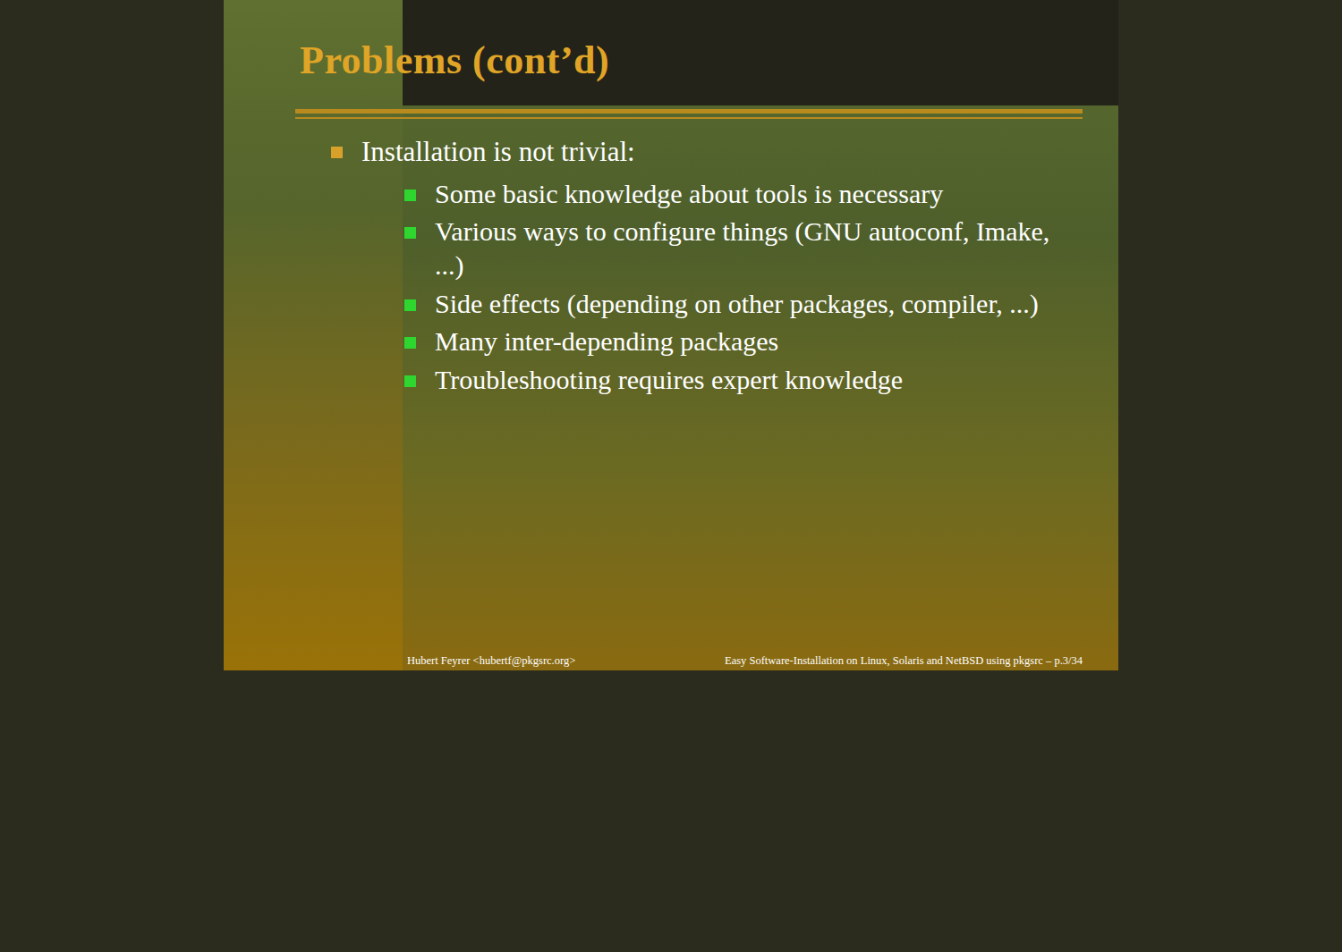Problems (cont’d)
Installation is not trivial:
Some basic knowledge about tools is necessary
Various ways to configure things (GNU autoconf, Imake, ...)
Side effects (depending on other packages, compiler, ...)
Many inter-depending packages
Troubleshooting requires expert knowledge
Hubert Feyrer <hubertf@pkgsrc.org> Easy Software-Installation on Linux, Solaris and NetBSD using pkgsrc – p.3/34